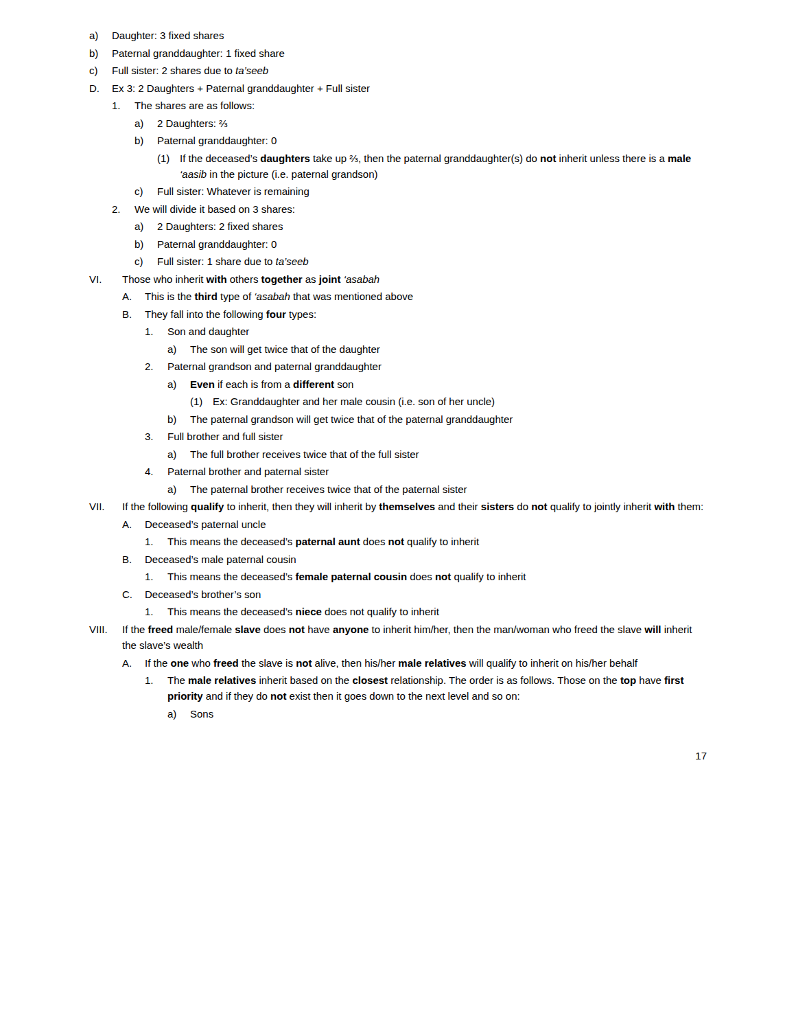a) Daughter: 3 fixed shares
b) Paternal granddaughter: 1 fixed share
c) Full sister: 2 shares due to ta’seeb
D. Ex 3: 2 Daughters + Paternal granddaughter + Full sister
1. The shares are as follows:
a) 2 Daughters: ⅔
b) Paternal granddaughter: 0
(1) If the deceased’s daughters take up ⅔, then the paternal granddaughter(s) do not inherit unless there is a male ‘aasib in the picture (i.e. paternal grandson)
c) Full sister: Whatever is remaining
2. We will divide it based on 3 shares:
a) 2 Daughters: 2 fixed shares
b) Paternal granddaughter: 0
c) Full sister: 1 share due to ta’seeb
VI. Those who inherit with others together as joint ‘asabah
A. This is the third type of ‘asabah that was mentioned above
B. They fall into the following four types:
1. Son and daughter
a) The son will get twice that of the daughter
2. Paternal grandson and paternal granddaughter
a) Even if each is from a different son
(1) Ex: Granddaughter and her male cousin (i.e. son of her uncle)
b) The paternal grandson will get twice that of the paternal granddaughter
3. Full brother and full sister
a) The full brother receives twice that of the full sister
4. Paternal brother and paternal sister
a) The paternal brother receives twice that of the paternal sister
VII. If the following qualify to inherit, then they will inherit by themselves and their sisters do not qualify to jointly inherit with them:
A. Deceased’s paternal uncle
1. This means the deceased’s paternal aunt does not qualify to inherit
B. Deceased’s male paternal cousin
1. This means the deceased’s female paternal cousin does not qualify to inherit
C. Deceased’s brother’s son
1. This means the deceased’s niece does not qualify to inherit
VIII. If the freed male/female slave does not have anyone to inherit him/her, then the man/woman who freed the slave will inherit the slave’s wealth
A. If the one who freed the slave is not alive, then his/her male relatives will qualify to inherit on his/her behalf
1. The male relatives inherit based on the closest relationship. The order is as follows. Those on the top have first priority and if they do not exist then it goes down to the next level and so on:
a) Sons
17